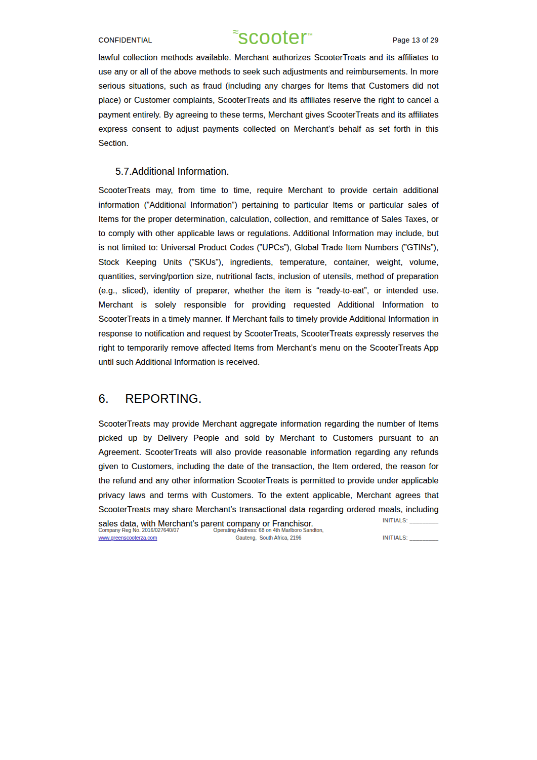CONFIDENTIAL
≈scooter™
Page 13 of 29
lawful collection methods available. Merchant authorizes ScooterTreats and its affiliates to use any or all of the above methods to seek such adjustments and reimbursements. In more serious situations, such as fraud (including any charges for Items that Customers did not place) or Customer complaints, ScooterTreats and its affiliates reserve the right to cancel a payment entirely. By agreeing to these terms, Merchant gives ScooterTreats and its affiliates express consent to adjust payments collected on Merchant’s behalf as set forth in this Section.
5.7.Additional Information.
ScooterTreats may, from time to time, require Merchant to provide certain additional information (”Additional Information”) pertaining to particular Items or particular sales of Items for the proper determination, calculation, collection, and remittance of Sales Taxes, or to comply with other applicable laws or regulations. Additional Information may include, but is not limited to: Universal Product Codes (”UPCs”), Global Trade Item Numbers (”GTINs”), Stock Keeping Units (”SKUs”), ingredients, temperature, container, weight, volume, quantities, serving/portion size, nutritional facts, inclusion of utensils, method of preparation (e.g., sliced), identity of preparer, whether the item is “ready-to-eat”, or intended use. Merchant is solely responsible for providing requested Additional Information to ScooterTreats in a timely manner. If Merchant fails to timely provide Additional Information in response to notification and request by ScooterTreats, ScooterTreats expressly reserves the right to temporarily remove affected Items from Merchant’s menu on the ScooterTreats App until such Additional Information is received.
6. REPORTING.
ScooterTreats may provide Merchant aggregate information regarding the number of Items picked up by Delivery People and sold by Merchant to Customers pursuant to an Agreement. ScooterTreats will also provide reasonable information regarding any refunds given to Customers, including the date of the transaction, the Item ordered, the reason for the refund and any other information ScooterTreats is permitted to provide under applicable privacy laws and terms with Customers. To the extent applicable, Merchant agrees that ScooterTreats may share Merchant’s transactional data regarding ordered meals, including sales data, with Merchant’s parent company or Franchisor.
Company Reg No. 2016/027640/07
www.greenscooterza.com
Operating Address: 68 on 4th Marlboro Sandton,
Gauteng, South Africa, 2196
INITIALS: _________
INITIALS: _________